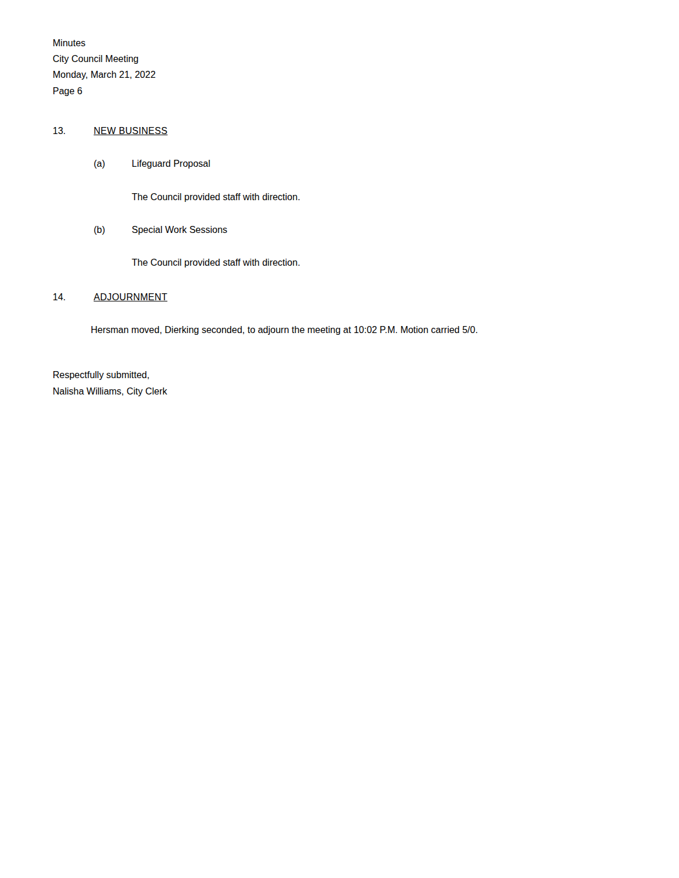Minutes
City Council Meeting
Monday, March 21, 2022
Page 6
13. NEW BUSINESS
(a) Lifeguard Proposal
The Council provided staff with direction.
(b) Special Work Sessions
The Council provided staff with direction.
14. ADJOURNMENT
Hersman moved, Dierking seconded, to adjourn the meeting at 10:02 P.M. Motion carried 5/0.
Respectfully submitted,
Nalisha Williams, City Clerk